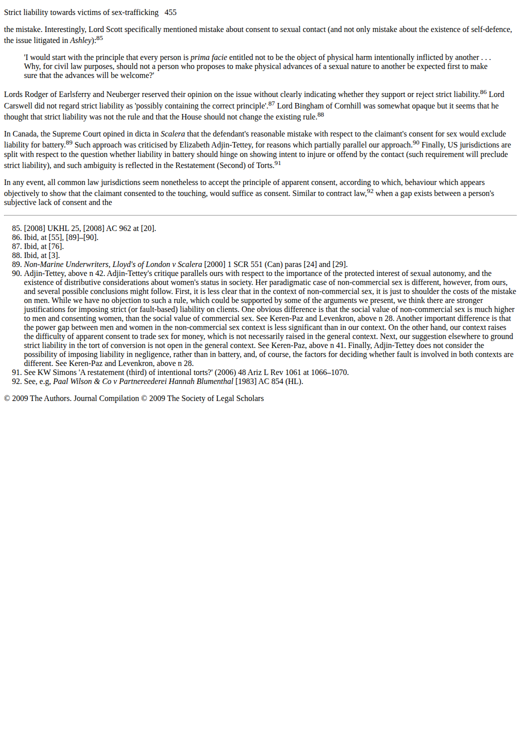Strict liability towards victims of sex-trafficking 455
the mistake. Interestingly, Lord Scott specifically mentioned mistake about consent to sexual contact (and not only mistake about the existence of self-defence, the issue litigated in Ashley):85
'I would start with the principle that every person is prima facie entitled not to be the object of physical harm intentionally inflicted by another . . . Why, for civil law purposes, should not a person who proposes to make physical advances of a sexual nature to another be expected first to make sure that the advances will be welcome?'
Lords Rodger of Earlsferry and Neuberger reserved their opinion on the issue without clearly indicating whether they support or reject strict liability.86 Lord Carswell did not regard strict liability as 'possibly containing the correct principle'.87 Lord Bingham of Cornhill was somewhat opaque but it seems that he thought that strict liability was not the rule and that the House should not change the existing rule.88
In Canada, the Supreme Court opined in dicta in Scalera that the defendant's reasonable mistake with respect to the claimant's consent for sex would exclude liability for battery.89 Such approach was criticised by Elizabeth Adjin-Tettey, for reasons which partially parallel our approach.90 Finally, US jurisdictions are split with respect to the question whether liability in battery should hinge on showing intent to injure or offend by the contact (such requirement will preclude strict liability), and such ambiguity is reflected in the Restatement (Second) of Torts.91
In any event, all common law jurisdictions seem nonetheless to accept the principle of apparent consent, according to which, behaviour which appears objectively to show that the claimant consented to the touching, would suffice as consent. Similar to contract law,92 when a gap exists between a person's subjective lack of consent and the
[2008] UKHL 25, [2008] AC 962 at [20].
Ibid, at [55], [89]–[90].
Ibid, at [76].
Ibid, at [3].
Non-Marine Underwriters, Lloyd's of London v Scalera [2000] 1 SCR 551 (Can) paras [24] and [29].
Adjin-Tettey, above n 42. Adjin-Tettey's critique parallels ours with respect to the importance of the protected interest of sexual autonomy, and the existence of distributive considerations about women's status in society. Her paradigmatic case of non-commercial sex is different, however, from ours, and several possible conclusions might follow. First, it is less clear that in the context of non-commercial sex, it is just to shoulder the costs of the mistake on men. While we have no objection to such a rule, which could be supported by some of the arguments we present, we think there are stronger justifications for imposing strict (or fault-based) liability on clients. One obvious difference is that the social value of non-commercial sex is much higher to men and consenting women, than the social value of commercial sex. See Keren-Paz and Levenkron, above n 28. Another important difference is that the power gap between men and women in the non-commercial sex context is less significant than in our context. On the other hand, our context raises the difficulty of apparent consent to trade sex for money, which is not necessarily raised in the general context. Next, our suggestion elsewhere to ground strict liability in the tort of conversion is not open in the general context. See Keren-Paz, above n 41. Finally, Adjin-Tettey does not consider the possibility of imposing liability in negligence, rather than in battery, and, of course, the factors for deciding whether fault is involved in both contexts are different. See Keren-Paz and Levenkron, above n 28.
See KW Simons 'A restatement (third) of intentional torts?' (2006) 48 Ariz L Rev 1061 at 1066–1070.
See, e.g, Paal Wilson & Co v Partnereederei Hannah Blumenthal [1983] AC 854 (HL).
© 2009 The Authors. Journal Compilation © 2009 The Society of Legal Scholars